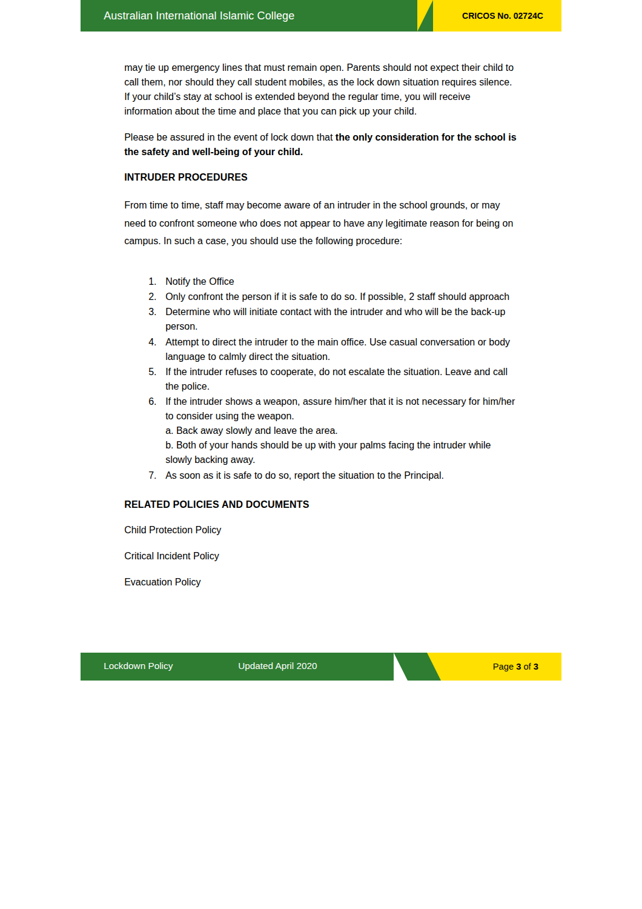Australian International Islamic College
CRICOS No. 02724C
may tie up emergency lines that must remain open. Parents should not expect their child to call them, nor should they call student mobiles, as the lock down situation requires silence. If your child’s stay at school is extended beyond the regular time, you will receive information about the time and place that you can pick up your child.
Please be assured in the event of lock down that the only consideration for the school is the safety and well-being of your child.
INTRUDER PROCEDURES
From time to time, staff may become aware of an intruder in the school grounds, or may need to confront someone who does not appear to have any legitimate reason for being on campus. In such a case, you should use the following procedure:
Notify the Office
Only confront the person if it is safe to do so. If possible, 2 staff should approach
Determine who will initiate contact with the intruder and who will be the back-up person.
Attempt to direct the intruder to the main office. Use casual conversation or body language to calmly direct the situation.
If the intruder refuses to cooperate, do not escalate the situation. Leave and call the police.
If the intruder shows a weapon, assure him/her that it is not necessary for him/her to consider using the weapon. a. Back away slowly and leave the area. b. Both of your hands should be up with your palms facing the intruder while slowly backing away.
As soon as it is safe to do so, report the situation to the Principal.
RELATED POLICIES AND DOCUMENTS
Child Protection Policy
Critical Incident Policy
Evacuation Policy
Lockdown Policy Updated April 2020
Page 3 of 3